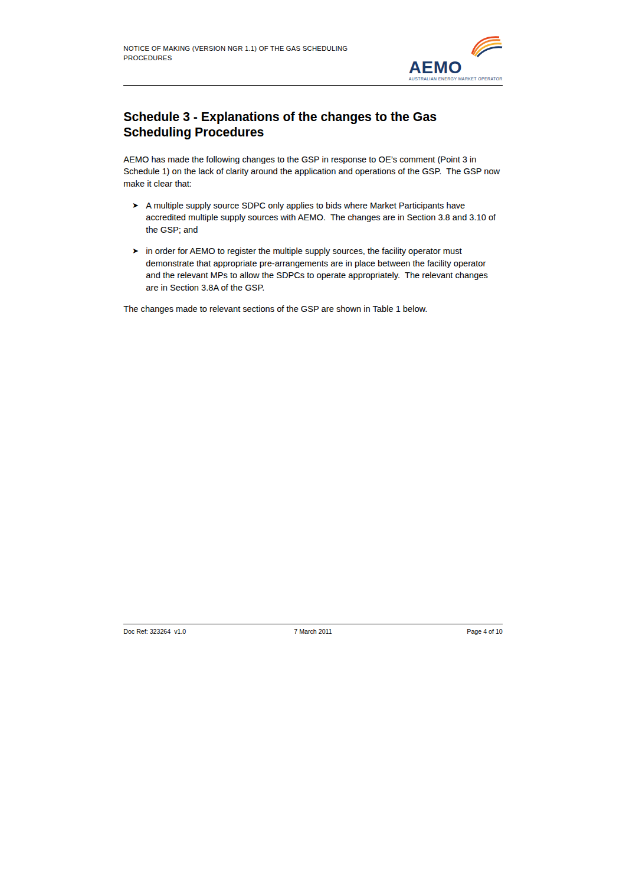Notice of making (version NGR 1.1) of the Gas Scheduling Procedures
AEMO Australian Energy Market Operator
Schedule 3 - Explanations of the changes to the Gas Scheduling Procedures
AEMO has made the following changes to the GSP in response to OE’s comment (Point 3 in Schedule 1) on the lack of clarity around the application and operations of the GSP. The GSP now make it clear that:
A multiple supply source SDPC only applies to bids where Market Participants have accredited multiple supply sources with AEMO. The changes are in Section 3.8 and 3.10 of the GSP; and
in order for AEMO to register the multiple supply sources, the facility operator must demonstrate that appropriate pre-arrangements are in place between the facility operator and the relevant MPs to allow the SDPCs to operate appropriately. The relevant changes are in Section 3.8A of the GSP.
The changes made to relevant sections of the GSP are shown in Table 1 below.
Doc Ref: 323264 v1.0
7 March 2011
Page 4 of 10